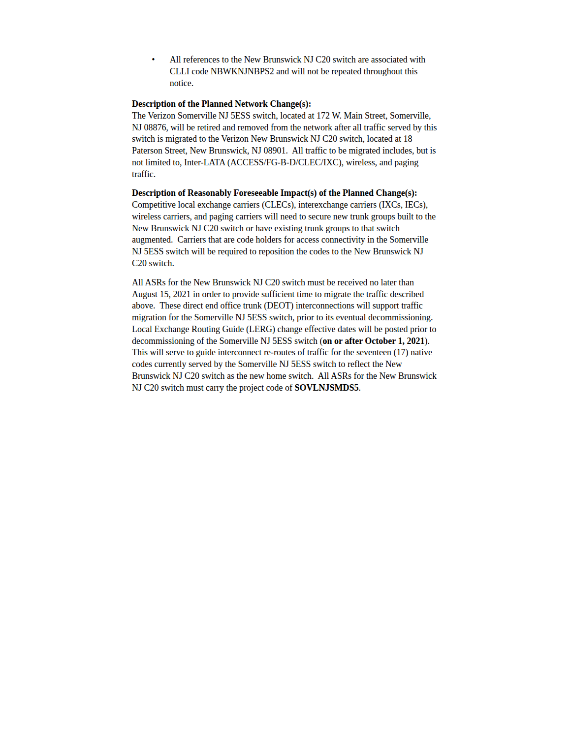All references to the New Brunswick NJ C20 switch are associated with CLLI code NBWKNJNBPS2 and will not be repeated throughout this notice.
Description of the Planned Network Change(s):
The Verizon Somerville NJ 5ESS switch, located at 172 W. Main Street, Somerville, NJ 08876, will be retired and removed from the network after all traffic served by this switch is migrated to the Verizon New Brunswick NJ C20 switch, located at 18 Paterson Street, New Brunswick, NJ 08901. All traffic to be migrated includes, but is not limited to, Inter-LATA (ACCESS/FG-B-D/CLEC/IXC), wireless, and paging traffic.
Description of Reasonably Foreseeable Impact(s) of the Planned Change(s):
Competitive local exchange carriers (CLECs), interexchange carriers (IXCs, IECs), wireless carriers, and paging carriers will need to secure new trunk groups built to the New Brunswick NJ C20 switch or have existing trunk groups to that switch augmented. Carriers that are code holders for access connectivity in the Somerville NJ 5ESS switch will be required to reposition the codes to the New Brunswick NJ C20 switch.
All ASRs for the New Brunswick NJ C20 switch must be received no later than August 15, 2021 in order to provide sufficient time to migrate the traffic described above. These direct end office trunk (DEOT) interconnections will support traffic migration for the Somerville NJ 5ESS switch, prior to its eventual decommissioning. Local Exchange Routing Guide (LERG) change effective dates will be posted prior to decommissioning of the Somerville NJ 5ESS switch (on or after October 1, 2021). This will serve to guide interconnect re-routes of traffic for the seventeen (17) native codes currently served by the Somerville NJ 5ESS switch to reflect the New Brunswick NJ C20 switch as the new home switch. All ASRs for the New Brunswick NJ C20 switch must carry the project code of SOVLNJSMDS5.